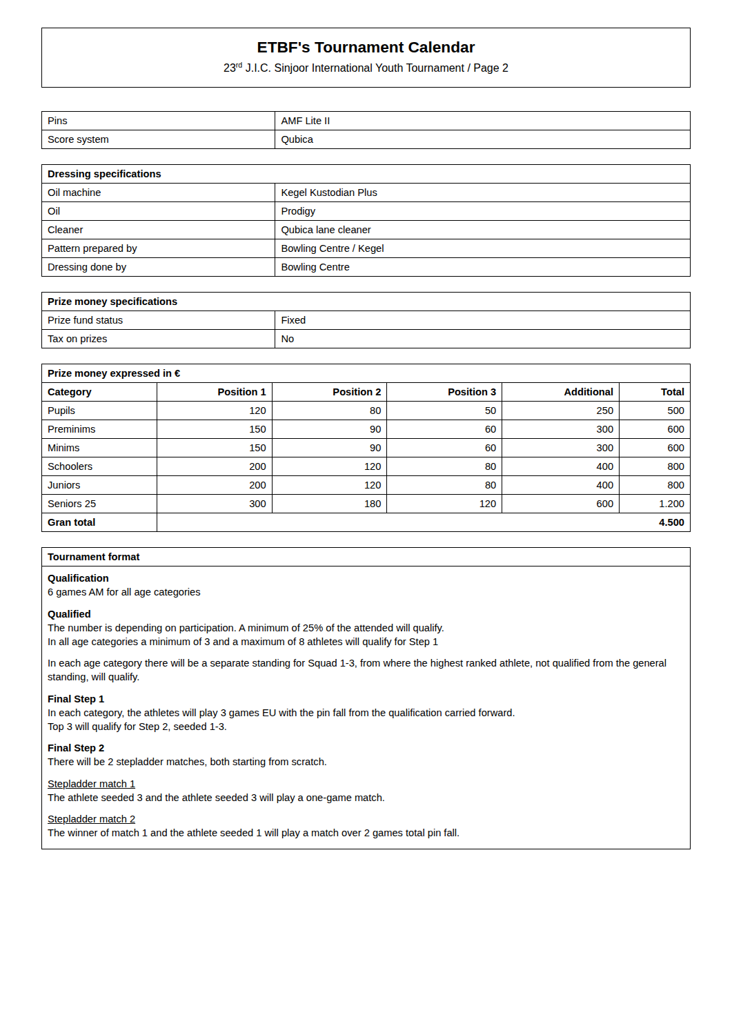ETBF's Tournament Calendar
23rd J.I.C. Sinjoor International Youth Tournament / Page 2
| Pins | AMF Lite II |
| Score system | Qubica |
| Dressing specifications |
| --- |
| Oil machine | Kegel Kustodian Plus |
| Oil | Prodigy |
| Cleaner | Qubica lane cleaner |
| Pattern prepared by | Bowling Centre / Kegel |
| Dressing done by | Bowling Centre |
| Prize money specifications |
| --- |
| Prize fund status | Fixed |
| Tax on prizes | No |
| Prize money expressed in € |
| --- |
| Category | Position 1 | Position 2 | Position 3 | Additional | Total |
| Pupils | 120 | 80 | 50 | 250 | 500 |
| Preminims | 150 | 90 | 60 | 300 | 600 |
| Minims | 150 | 90 | 60 | 300 | 600 |
| Schoolers | 200 | 120 | 80 | 400 | 800 |
| Juniors | 200 | 120 | 80 | 400 | 800 |
| Seniors 25 | 300 | 180 | 120 | 600 | 1.200 |
| Gran total | 4.500 |
Tournament format
Qualification
6 games AM for all age categories
Qualified
The number is depending on participation. A minimum of 25% of the attended will qualify.
In all age categories a minimum of 3 and a maximum of 8 athletes will qualify for Step 1
In each age category there will be a separate standing for Squad 1-3, from where the highest ranked athlete, not qualified from the general standing, will qualify.
Final Step 1
In each category, the athletes will play 3 games EU with the pin fall from the qualification carried forward.
Top 3 will qualify for Step 2, seeded 1-3.
Final Step 2
There will be 2 stepladder matches, both starting from scratch.
Stepladder match 1
The athlete seeded 3 and the athlete seeded 3 will play a one-game match.
Stepladder match 2
The winner of match 1 and the athlete seeded 1 will play a match over 2 games total pin fall.